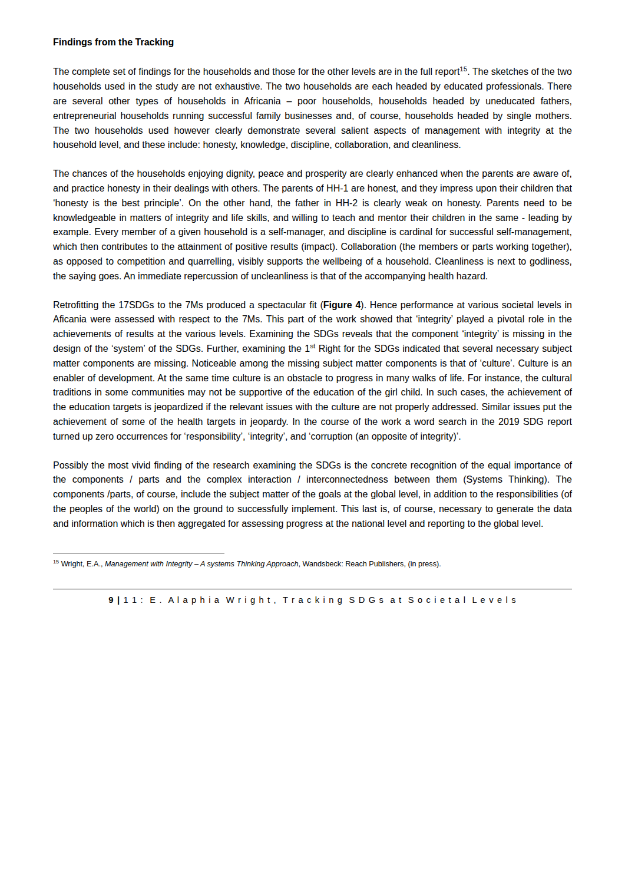Findings from the Tracking
The complete set of findings for the households and those for the other levels are in the full report15. The sketches of the two households used in the study are not exhaustive. The two households are each headed by educated professionals. There are several other types of households in Africania – poor households, households headed by uneducated fathers, entrepreneurial households running successful family businesses and, of course, households headed by single mothers. The two households used however clearly demonstrate several salient aspects of management with integrity at the household level, and these include: honesty, knowledge, discipline, collaboration, and cleanliness.
The chances of the households enjoying dignity, peace and prosperity are clearly enhanced when the parents are aware of, and practice honesty in their dealings with others. The parents of HH-1 are honest, and they impress upon their children that ‘honesty is the best principle’. On the other hand, the father in HH-2 is clearly weak on honesty. Parents need to be knowledgeable in matters of integrity and life skills, and willing to teach and mentor their children in the same - leading by example. Every member of a given household is a self-manager, and discipline is cardinal for successful self-management, which then contributes to the attainment of positive results (impact). Collaboration (the members or parts working together), as opposed to competition and quarrelling, visibly supports the wellbeing of a household. Cleanliness is next to godliness, the saying goes. An immediate repercussion of uncleanliness is that of the accompanying health hazard.
Retrofitting the 17SDGs to the 7Ms produced a spectacular fit (Figure 4). Hence performance at various societal levels in Aficania were assessed with respect to the 7Ms. This part of the work showed that ‘integrity’ played a pivotal role in the achievements of results at the various levels. Examining the SDGs reveals that the component ‘integrity’ is missing in the design of the ‘system’ of the SDGs. Further, examining the 1st Right for the SDGs indicated that several necessary subject matter components are missing. Noticeable among the missing subject matter components is that of ‘culture’. Culture is an enabler of development. At the same time culture is an obstacle to progress in many walks of life. For instance, the cultural traditions in some communities may not be supportive of the education of the girl child. In such cases, the achievement of the education targets is jeopardized if the relevant issues with the culture are not properly addressed. Similar issues put the achievement of some of the health targets in jeopardy. In the course of the work a word search in the 2019 SDG report turned up zero occurrences for ‘responsibility’, ‘integrity’, and ‘corruption (an opposite of integrity)’.
Possibly the most vivid finding of the research examining the SDGs is the concrete recognition of the equal importance of the components / parts and the complex interaction / interconnectedness between them (Systems Thinking). The components /parts, of course, include the subject matter of the goals at the global level, in addition to the responsibilities (of the peoples of the world) on the ground to successfully implement. This last is, of course, necessary to generate the data and information which is then aggregated for assessing progress at the national level and reporting to the global level.
15 Wright, E.A., Management with Integrity – A systems Thinking Approach, Wandsbeck: Reach Publishers, (in press).
9 | 1 1 : E . A l a p h i a W r i g h t , T r a c k i n g S D G s a t S o c i e t a l L e v e l s